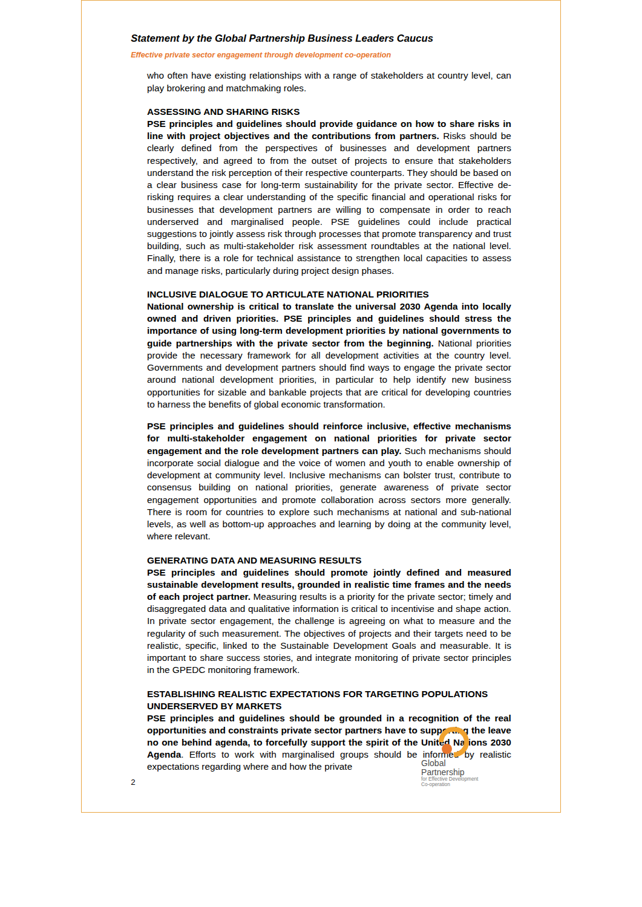Statement by the Global Partnership Business Leaders Caucus
Effective private sector engagement through development co-operation
who often have existing relationships with a range of stakeholders at country level, can play brokering and matchmaking roles.
Assessing and sharing risks
PSE principles and guidelines should provide guidance on how to share risks in line with project objectives and the contributions from partners. Risks should be clearly defined from the perspectives of businesses and development partners respectively, and agreed to from the outset of projects to ensure that stakeholders understand the risk perception of their respective counterparts. They should be based on a clear business case for long-term sustainability for the private sector. Effective de-risking requires a clear understanding of the specific financial and operational risks for businesses that development partners are willing to compensate in order to reach underserved and marginalised people. PSE guidelines could include practical suggestions to jointly assess risk through processes that promote transparency and trust building, such as multi-stakeholder risk assessment roundtables at the national level. Finally, there is a role for technical assistance to strengthen local capacities to assess and manage risks, particularly during project design phases.
Inclusive dialogue to articulate national priorities
National ownership is critical to translate the universal 2030 Agenda into locally owned and driven priorities. PSE principles and guidelines should stress the importance of using long-term development priorities by national governments to guide partnerships with the private sector from the beginning. National priorities provide the necessary framework for all development activities at the country level. Governments and development partners should find ways to engage the private sector around national development priorities, in particular to help identify new business opportunities for sizable and bankable projects that are critical for developing countries to harness the benefits of global economic transformation.
PSE principles and guidelines should reinforce inclusive, effective mechanisms for multi-stakeholder engagement on national priorities for private sector engagement and the role development partners can play. Such mechanisms should incorporate social dialogue and the voice of women and youth to enable ownership of development at community level. Inclusive mechanisms can bolster trust, contribute to consensus building on national priorities, generate awareness of private sector engagement opportunities and promote collaboration across sectors more generally. There is room for countries to explore such mechanisms at national and sub-national levels, as well as bottom-up approaches and learning by doing at the community level, where relevant.
Generating data and measuring results
PSE principles and guidelines should promote jointly defined and measured sustainable development results, grounded in realistic time frames and the needs of each project partner. Measuring results is a priority for the private sector; timely and disaggregated data and qualitative information is critical to incentivise and shape action. In private sector engagement, the challenge is agreeing on what to measure and the regularity of such measurement. The objectives of projects and their targets need to be realistic, specific, linked to the Sustainable Development Goals and measurable. It is important to share success stories, and integrate monitoring of private sector principles in the GPEDC monitoring framework.
Establishing realistic expectations for targeting populations underserved by markets
PSE principles and guidelines should be grounded in a recognition of the real opportunities and constraints private sector partners have to supporting the leave no one behind agenda, to forcefully support the spirit of the United Nations 2030 Agenda. Efforts to work with marginalised groups should be informed by realistic expectations regarding where and how the private
2
Global
Partnership
for Effective Development
Co-operation